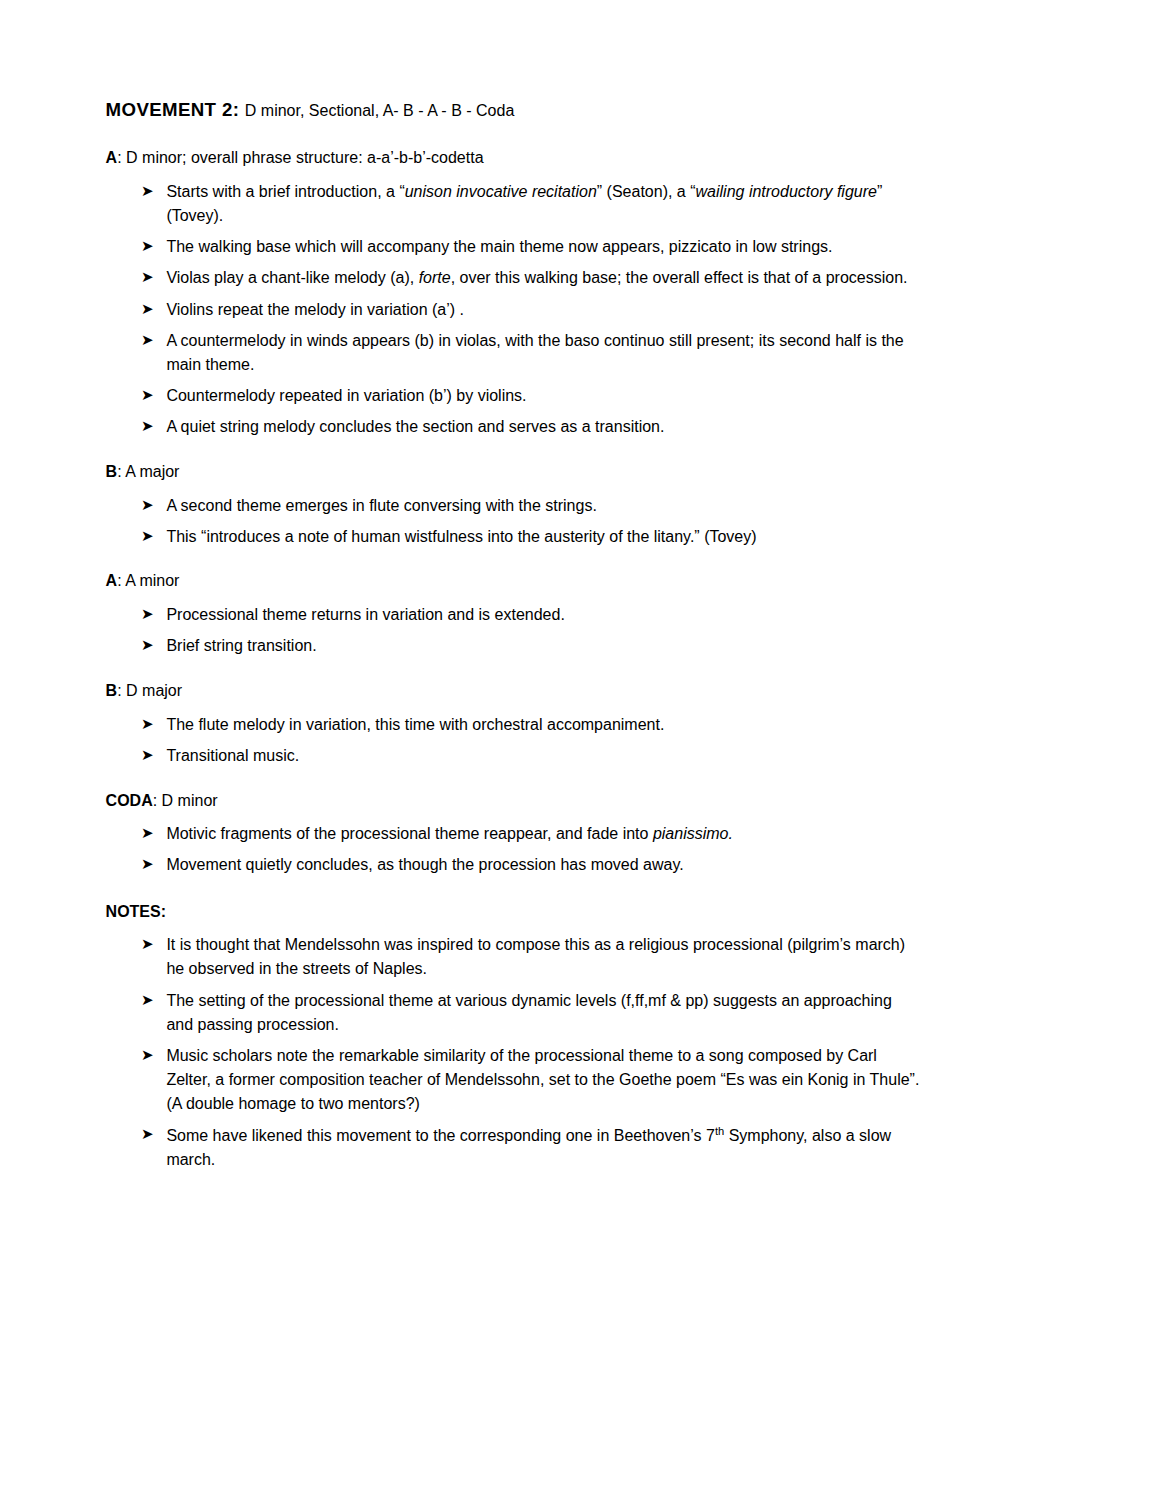MOVEMENT 2: D minor, Sectional, A- B - A - B - Coda
A: D minor; overall phrase structure: a-a’-b-b’-codetta
Starts with a brief introduction, a “unison invocative recitation” (Seaton), a “wailing introductory figure” (Tovey).
The walking base which will accompany the main theme now appears, pizzicato in low strings.
Violas play a chant-like melody (a), forte, over this walking base; the overall effect is that of a procession.
Violins repeat the melody in variation (a’) .
A countermelody in winds appears (b) in violas, with the baso continuo still present; its second half is the main theme.
Countermelody repeated in variation (b’) by violins.
A quiet string melody concludes the section and serves as a transition.
B: A major
A second theme emerges in flute conversing with the strings.
This “introduces a note of human wistfulness into the austerity of the litany.” (Tovey)
A: A minor
Processional theme returns in variation and is extended.
Brief string transition.
B: D major
The flute melody in variation, this time with orchestral accompaniment.
Transitional music.
CODA: D minor
Motivic fragments of the processional theme reappear, and fade into pianissimo.
Movement quietly concludes, as though the procession has moved away.
NOTES:
It is thought that Mendelssohn was inspired to compose this as a religious processional (pilgrim’s march) he observed in the streets of Naples.
The setting of the processional theme at various dynamic levels (f,ff,mf & pp) suggests an approaching and passing procession.
Music scholars note the remarkable similarity of the processional theme to a song composed by Carl Zelter, a former composition teacher of Mendelssohn, set to the Goethe poem “Es was ein Konig in Thule”. (A double homage to two mentors?)
Some have likened this movement to the corresponding one in Beethoven’s 7th Symphony, also a slow march.